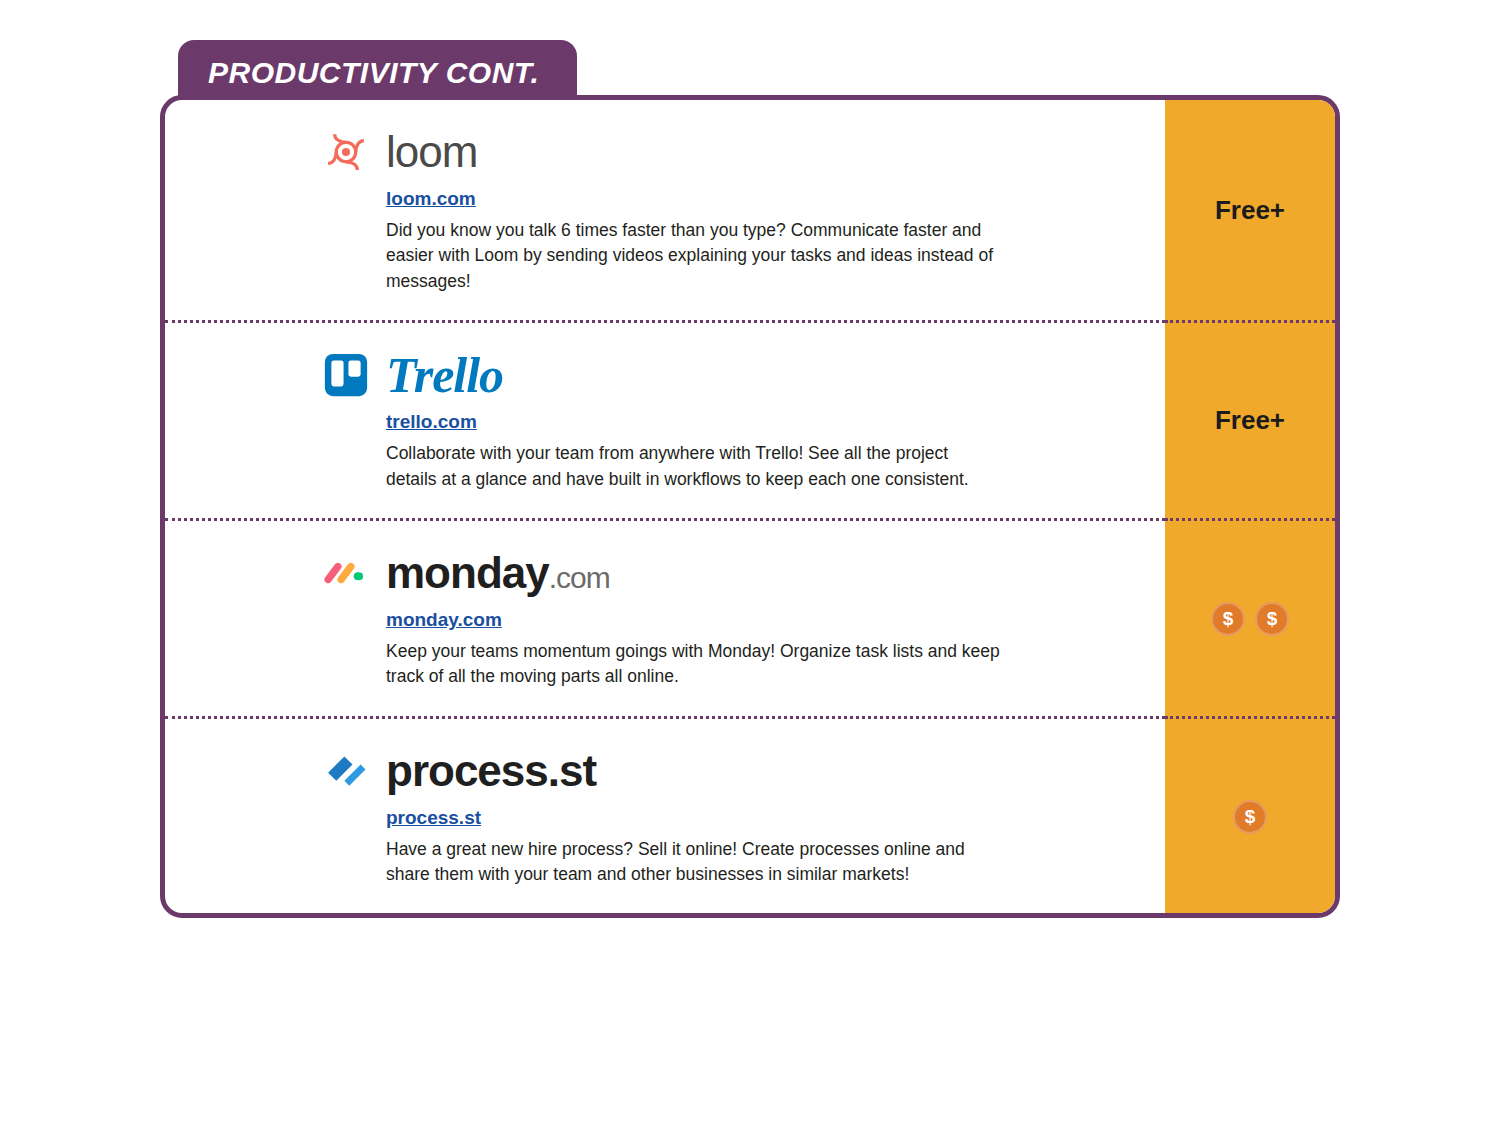Productivity Cont.
| loom loom.com Did you know you talk 6 times faster than you type? Communicate faster and easier with Loom by sending videos explaining your tasks and ideas instead of messages! | Free+ |
| Trello trello.com Collaborate with your team from anywhere with Trello! See all the project details at a glance and have built in workflows to keep each one consistent. | Free+ |
| monday .com monday.com Keep your teams momentum goings with Monday! Organize task lists and keep track of all the moving parts all online. | $ $ |
| process . st process.st Have a great new hire process? Sell it online! Create processes online and share them with your team and other businesses in similar markets! | $ |